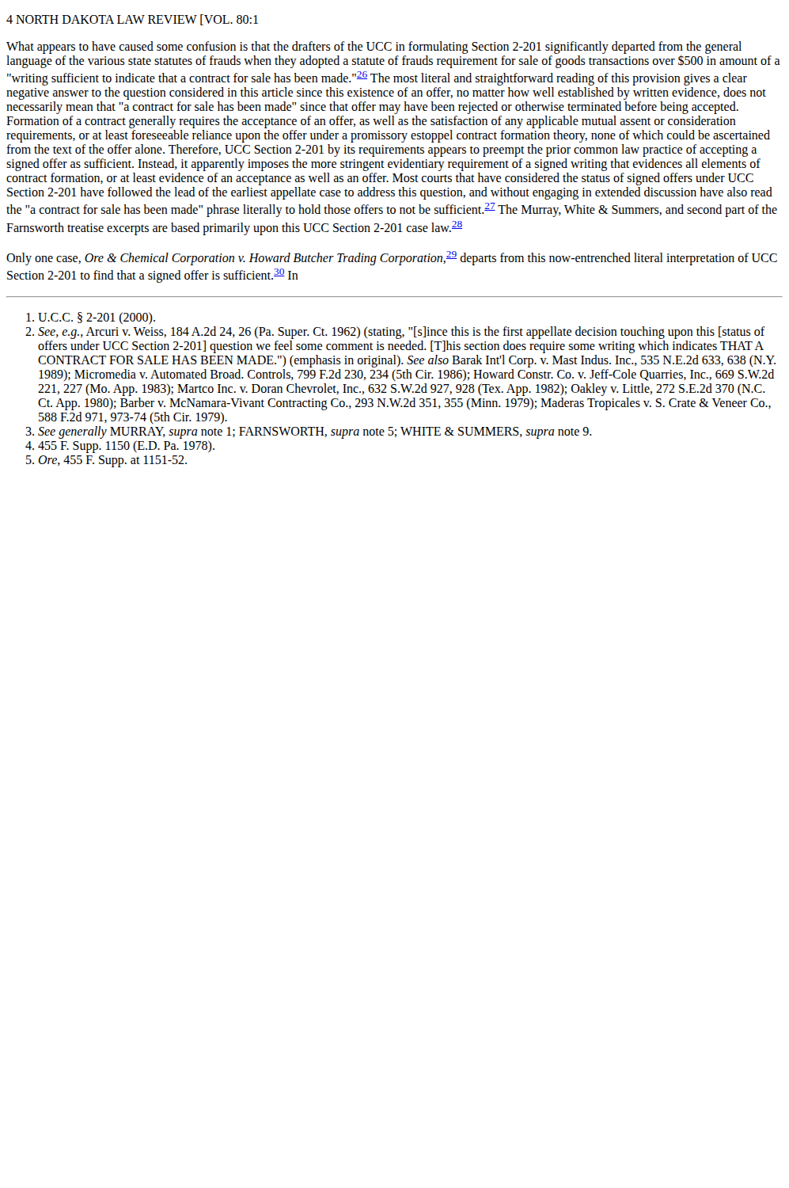4 NORTH DAKOTA LAW REVIEW [VOL. 80:1
What appears to have caused some confusion is that the drafters of the UCC in formulating Section 2-201 significantly departed from the general language of the various state statutes of frauds when they adopted a statute of frauds requirement for sale of goods transactions over $500 in amount of a "writing sufficient to indicate that a contract for sale has been made."26 The most literal and straightforward reading of this provision gives a clear negative answer to the question considered in this article since this existence of an offer, no matter how well established by written evidence, does not necessarily mean that "a contract for sale has been made" since that offer may have been rejected or otherwise terminated before being accepted. Formation of a contract generally requires the acceptance of an offer, as well as the satisfaction of any applicable mutual assent or consideration requirements, or at least foreseeable reliance upon the offer under a promissory estoppel contract formation theory, none of which could be ascertained from the text of the offer alone. Therefore, UCC Section 2-201 by its requirements appears to preempt the prior common law practice of accepting a signed offer as sufficient. Instead, it apparently imposes the more stringent evidentiary requirement of a signed writing that evidences all elements of contract formation, or at least evidence of an acceptance as well as an offer. Most courts that have considered the status of signed offers under UCC Section 2-201 have followed the lead of the earliest appellate case to address this question, and without engaging in extended discussion have also read the "a contract for sale has been made" phrase literally to hold those offers to not be sufficient.27 The Murray, White & Summers, and second part of the Farnsworth treatise excerpts are based primarily upon this UCC Section 2-201 case law.28
Only one case, Ore & Chemical Corporation v. Howard Butcher Trading Corporation,29 departs from this now-entrenched literal interpretation of UCC Section 2-201 to find that a signed offer is sufficient.30 In
U.C.C. § 2-201 (2000).
See, e.g., Arcuri v. Weiss, 184 A.2d 24, 26 (Pa. Super. Ct. 1962) (stating, "[s]ince this is the first appellate decision touching upon this [status of offers under UCC Section 2-201] question we feel some comment is needed. [T]his section does require some writing which indicates THAT A CONTRACT FOR SALE HAS BEEN MADE.") (emphasis in original). See also Barak Int'l Corp. v. Mast Indus. Inc., 535 N.E.2d 633, 638 (N.Y. 1989); Micromedia v. Automated Broad. Controls, 799 F.2d 230, 234 (5th Cir. 1986); Howard Constr. Co. v. Jeff-Cole Quarries, Inc., 669 S.W.2d 221, 227 (Mo. App. 1983); Martco Inc. v. Doran Chevrolet, Inc., 632 S.W.2d 927, 928 (Tex. App. 1982); Oakley v. Little, 272 S.E.2d 370 (N.C. Ct. App. 1980); Barber v. McNamara-Vivant Contracting Co., 293 N.W.2d 351, 355 (Minn. 1979); Maderas Tropicales v. S. Crate & Veneer Co., 588 F.2d 971, 973-74 (5th Cir. 1979).
See generally MURRAY, supra note 1; FARNSWORTH, supra note 5; WHITE & SUMMERS, supra note 9.
455 F. Supp. 1150 (E.D. Pa. 1978).
Ore, 455 F. Supp. at 1151-52.